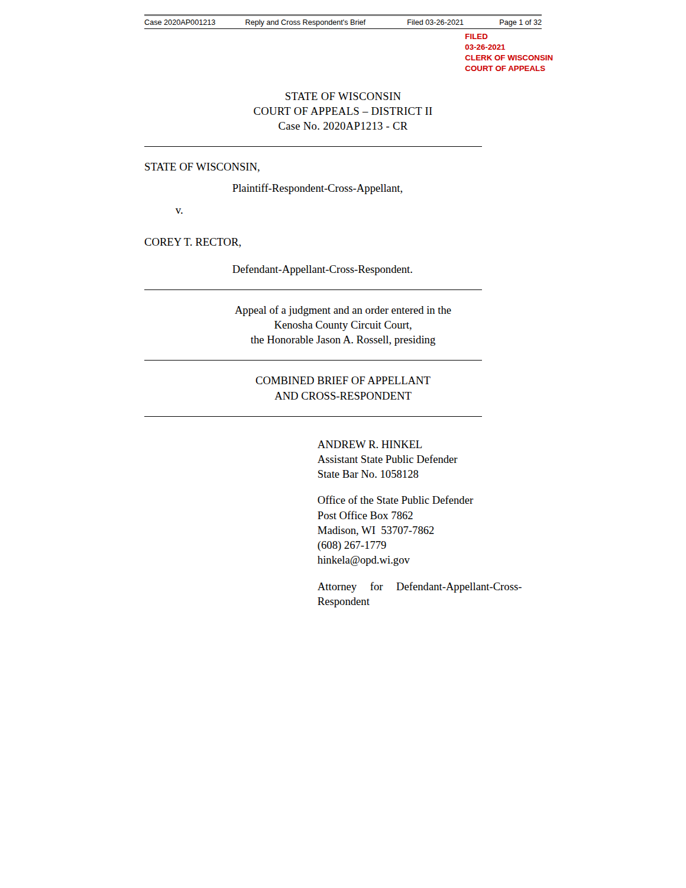Case 2020AP001213 Reply and Cross Respondent's Brief Filed 03-26-2021 Page 1 of 32
FILED
03-26-2021
CLERK OF WISCONSIN
COURT OF APPEALS
STATE OF WISCONSIN
COURT OF APPEALS – DISTRICT II
Case No. 2020AP1213 - CR
STATE OF WISCONSIN,
Plaintiff-Respondent-Cross-Appellant,
v.
COREY T. RECTOR,
Defendant-Appellant-Cross-Respondent.
Appeal of a judgment and an order entered in the
Kenosha County Circuit Court,
the Honorable Jason A. Rossell, presiding
COMBINED BRIEF OF APPELLANT
AND CROSS-RESPONDENT
ANDREW R. HINKEL
Assistant State Public Defender
State Bar No. 1058128
Office of the State Public Defender
Post Office Box 7862
Madison, WI 53707-7862
(608) 267-1779
hinkela@opd.wi.gov
Attorney for Defendant-Appellant-Cross-Respondent